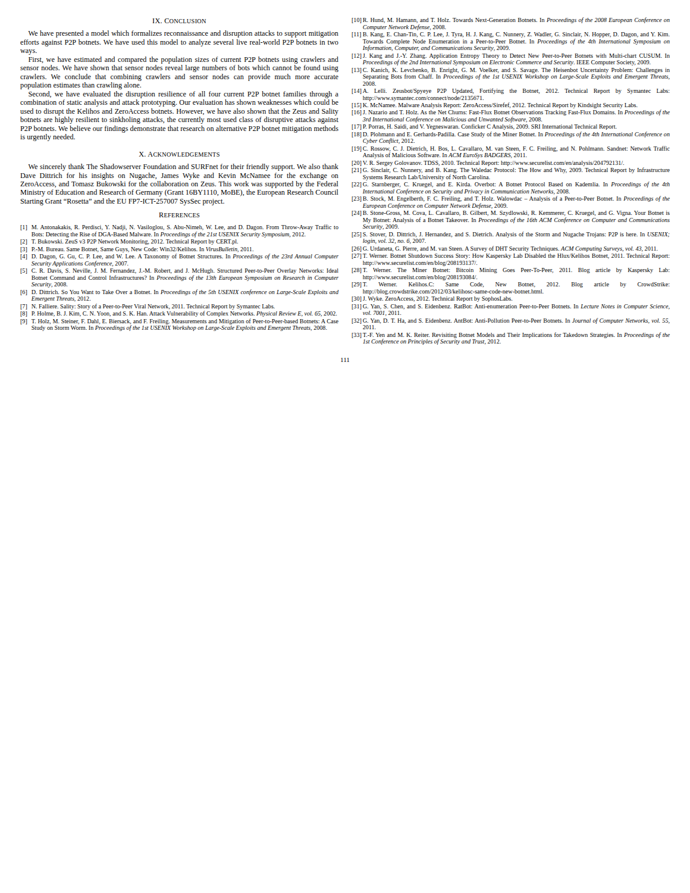IX. CONCLUSION
We have presented a model which formalizes reconnaissance and disruption attacks to support mitigation efforts against P2P botnets. We have used this model to analyze several live real-world P2P botnets in two ways.
First, we have estimated and compared the population sizes of current P2P botnets using crawlers and sensor nodes. We have shown that sensor nodes reveal large numbers of bots which cannot be found using crawlers. We conclude that combining crawlers and sensor nodes can provide much more accurate population estimates than crawling alone.
Second, we have evaluated the disruption resilience of all four current P2P botnet families through a combination of static analysis and attack prototyping. Our evaluation has shown weaknesses which could be used to disrupt the Kelihos and ZeroAccess botnets. However, we have also shown that the Zeus and Sality botnets are highly resilient to sinkholing attacks, the currently most used class of disruptive attacks against P2P botnets. We believe our findings demonstrate that research on alternative P2P botnet mitigation methods is urgently needed.
X. ACKNOWLEDGEMENTS
We sincerely thank The Shadowserver Foundation and SURFnet for their friendly support. We also thank Dave Dittrich for his insights on Nugache, James Wyke and Kevin McNamee for the exchange on ZeroAccess, and Tomasz Bukowski for the collaboration on Zeus. This work was supported by the Federal Ministry of Education and Research of Germany (Grant 16BY1110, MoBE), the European Research Council Starting Grant “Rosetta” and the EU FP7-ICT-257007 SysSec project.
REFERENCES
[1] M. Antonakakis, R. Perdisci, Y. Nadji, N. Vasiloglou, S. Abu-Nimeh, W. Lee, and D. Dagon. From Throw-Away Traffic to Bots: Detecting the Rise of DGA-Based Malware. In Proceedings of the 21st USENIX Security Symposium, 2012.
[2] T. Bukowski. ZeuS v3 P2P Network Monitoring, 2012. Technical Report by CERT.pl.
[3] P.-M. Bureau. Same Botnet, Same Guys, New Code: Win32/Kelihos. In VirusBulletin, 2011.
[4] D. Dagon, G. Gu, C. P. Lee, and W. Lee. A Taxonomy of Botnet Structures. In Proceedings of the 23rd Annual Computer Security Applications Conference, 2007.
[5] C. R. Davis, S. Neville, J. M. Fernandez, J.-M. Robert, and J. McHugh. Structured Peer-to-Peer Overlay Networks: Ideal Botnet Command and Control Infrastructures? In Proceedings of the 13th European Symposium on Research in Computer Security, 2008.
[6] D. Dittrich. So You Want to Take Over a Botnet. In Proceedings of the 5th USENIX conference on Large-Scale Exploits and Emergent Threats, 2012.
[7] N. Falliere. Sality: Story of a Peer-to-Peer Viral Network, 2011. Technical Report by Symantec Labs.
[8] P. Holme, B. J. Kim, C. N. Yoon, and S. K. Han. Attack Vulnerability of Complex Networks. Physical Review E, vol. 65, 2002.
[9] T. Holz, M. Steiner, F. Dahl, E. Biersack, and F. Freiling. Measurements and Mitigation of Peer-to-Peer-based Botnets: A Case Study on Storm Worm. In Proceedings of the 1st USENIX Workshop on Large-Scale Exploits and Emergent Threats, 2008.
[10] R. Hund, M. Hamann, and T. Holz. Towards Next-Generation Botnets. In Proceedings of the 2008 European Conference on Computer Network Defense, 2008.
[11] B. Kang, E. Chan-Tin, C. P. Lee, J. Tyra, H. J. Kang, C. Nunnery, Z. Wadler, G. Sinclair, N. Hopper, D. Dagon, and Y. Kim. Towards Complete Node Enumeration in a Peer-to-Peer Botnet. In Proceedings of the 4th International Symposium on Information, Computer, and Communications Security, 2009.
[12] J. Kang and J.-Y. Zhang. Application Entropy Theory to Detect New Peer-to-Peer Botnets with Multi-chart CUSUM. In Proceedings of the 2nd International Symposium on Electronic Commerce and Security. IEEE Computer Society, 2009.
[13] C. Kanich, K. Levchenko, B. Enright, G. M. Voelker, and S. Savage. The Heisenbot Uncertainty Problem: Challenges in Separating Bots from Chaff. In Proceedings of the 1st USENIX Workshop on Large-Scale Exploits and Emergent Threats, 2008.
[14] A. Lelli. Zeusbot/Spyeye P2P Updated, Fortifying the Botnet, 2012. Technical Report by Symantec Labs: http://www.symantec.com/connect/node/2135671.
[15] K. McNamee. Malware Analysis Report: ZeroAccess/Sirefef, 2012. Technical Report by Kindsight Security Labs.
[16] J. Nazario and T. Holz. As the Net Churns: Fast-Flux Botnet Observations Tracking Fast-Flux Domains. In Proceedings of the 3rd International Conference on Malicious and Unwanted Software, 2008.
[17] P. Porras, H. Saidi, and V. Yegneswaran. Conficker C Analysis, 2009. SRI International Technical Report.
[18] D. Plohmann and E. Gerhards-Padilla. Case Study of the Miner Botnet. In Proceedings of the 4th International Conference on Cyber Conflict, 2012.
[19] C. Rossow, C. J. Dietrich, H. Bos, L. Cavallaro, M. van Steen, F. C. Freiling, and N. Pohlmann. Sandnet: Network Traffic Analysis of Malicious Software. In ACM EuroSys BADGERS, 2011.
[20] V. R. Sergey Golovanov. TDSS, 2010. Technical Report: http://www.securelist.com/en/analysis/204792131/.
[21] G. Sinclair, C. Nunnery, and B. Kang. The Waledac Protocol: The How and Why, 2009. Technical Report by Infrastructure Systems Research Lab/University of North Carolina.
[22] G. Starnberger, C. Kruegel, and E. Kirda. Overbot: A Botnet Protocol Based on Kademlia. In Proceedings of the 4th International Conference on Security and Privacy in Communication Networks, 2008.
[23] B. Stock, M. Engelberth, F. C. Freiling, and T. Holz. Walowdac – Analysis of a Peer-to-Peer Botnet. In Proceedings of the European Conference on Computer Network Defense, 2009.
[24] B. Stone-Gross, M. Cova, L. Cavallaro, B. Gilbert, M. Szydlowski, R. Kemmerer, C. Kruegel, and G. Vigna. Your Botnet is My Botnet: Analysis of a Botnet Takeover. In Proceedings of the 16th ACM Conference on Computer and Communications Security, 2009.
[25] S. Stover, D. Dittrich, J. Hernandez, and S. Dietrich. Analysis of the Storm and Nugache Trojans: P2P is here. In USENIX; login, vol. 32, no. 6, 2007.
[26] G. Urdaneta, G. Pierre, and M. van Steen. A Survey of DHT Security Techniques. ACM Computing Surveys, vol. 43, 2011.
[27] T. Werner. Botnet Shutdown Success Story: How Kaspersky Lab Disabled the Hlux/Kelihos Botnet, 2011. Technical Report: http://www.securelist.com/en/blog/208193137/.
[28] T. Werner. The Miner Botnet: Bitcoin Mining Goes Peer-To-Peer, 2011. Blog article by Kaspersky Lab: http://www.securelist.com/en/blog/208193084/.
[29] T. Werner. Kelihos.C: Same Code, New Botnet, 2012. Blog article by CrowdStrike: http://blog.crowdstrike.com/2012/03/kelihosc-same-code-new-botnet.html.
[30] J. Wyke. ZeroAccess, 2012. Technical Report by SophosLabs.
[31] G. Yan, S. Chen, and S. Eidenbenz. RatBot: Anti-enumeration Peer-to-Peer Botnets. In Lecture Notes in Computer Science, vol. 7001, 2011.
[32] G. Yan, D. T. Ha, and S. Eidenbenz. AntBot: Anti-Pollution Peer-to-Peer Botnets. In Journal of Computer Networks, vol. 55, 2011.
[33] T.-F. Yen and M. K. Reiter. Revisiting Botnet Models and Their Implications for Takedown Strategies. In Proceedings of the 1st Conference on Principles of Security and Trust, 2012.
111